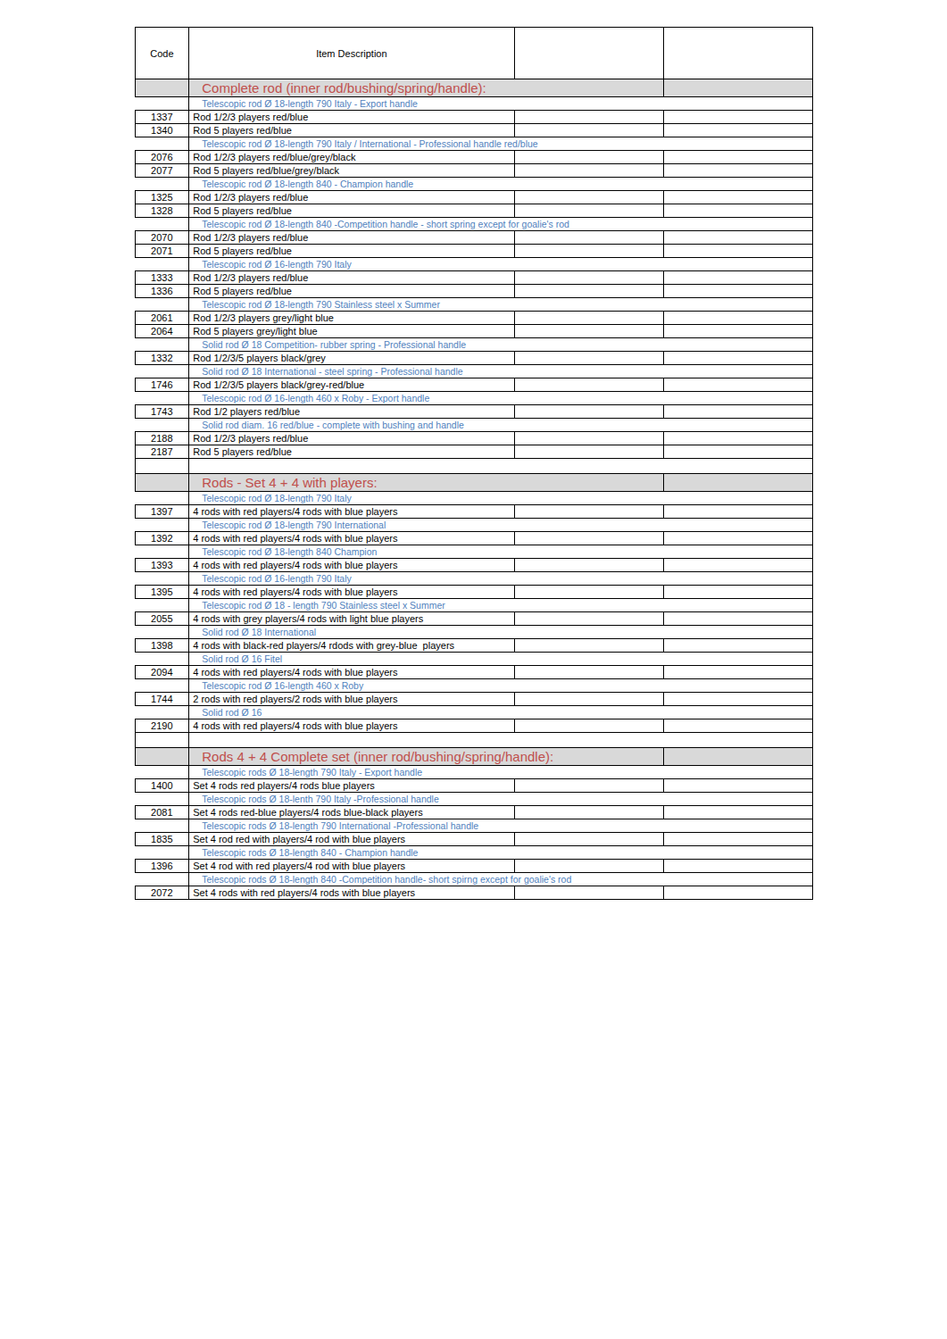| Code | Item Description | | |
| --- | --- | --- | --- |
| | Complete rod (inner rod/bushing/spring/handle): | |
| | Telescopic rod Ø 18-length 790 Italy - Export handle | |
| 1337 | Rod 1/2/3 players red/blue | | |
| 1340 | Rod 5 players red/blue | | |
| | Telescopic rod Ø 18-length 790 Italy / International - Professional handle red/blue | |
| 2076 | Rod 1/2/3 players red/blue/grey/black | | |
| 2077 | Rod 5 players red/blue/grey/black | | |
| | Telescopic rod Ø 18-length 840 - Champion handle | |
| 1325 | Rod 1/2/3 players red/blue | | |
| 1328 | Rod 5 players red/blue | | |
| | Telescopic rod Ø 18-length 840 -Competition handle - short spring except for goalie's rod | |
| 2070 | Rod 1/2/3 players red/blue | | |
| 2071 | Rod 5 players red/blue | | |
| | Telescopic rod Ø 16-length 790 Italy | |
| 1333 | Rod 1/2/3 players red/blue | | |
| 1336 | Rod 5 players red/blue | | |
| | Telescopic rod Ø 18-length 790 Stainless steel x Summer | |
| 2061 | Rod 1/2/3 players grey/light blue | | |
| 2064 | Rod 5 players grey/light blue | | |
| | Solid rod Ø 18 Competition- rubber spring - Professional handle | |
| 1332 | Rod 1/2/3/5 players black/grey | | |
| | Solid rod Ø 18 International - steel spring - Professional handle | |
| 1746 | Rod 1/2/3/5 players black/grey-red/blue | | |
| | Telescopic rod Ø 16-length 460 x Roby - Export handle | |
| 1743 | Rod 1/2 players red/blue | | |
| | Solid rod diam. 16 red/blue - complete with bushing and handle | |
| 2188 | Rod 1/2/3 players red/blue | | |
| 2187 | Rod 5 players red/blue | | |
| | Rods - Set 4 + 4 with players: | |
| | Telescopic rod Ø 18-length 790 Italy | |
| 1397 | 4 rods with red players/4 rods with blue players | | |
| | Telescopic rod Ø 18-length 790 International | |
| 1392 | 4 rods with red players/4 rods with blue players | | |
| | Telescopic rod Ø 18-length 840 Champion | |
| 1393 | 4 rods with red players/4 rods with blue players | | |
| | Telescopic rod Ø 16-length 790 Italy | |
| 1395 | 4 rods with red players/4 rods with blue players | | |
| | Telescopic rod Ø 18 - length 790 Stainless steel x Summer | |
| 2055 | 4 rods with grey players/4 rods with light blue players | | |
| | Solid rod Ø 18 International | |
| 1398 | 4 rods with black-red players/4 rdods with grey-blue players | | |
| | Solid rod Ø 16 Fitel | |
| 2094 | 4 rods with red players/4 rods with blue players | | |
| | Telescopic rod Ø 16-length 460 x Roby | |
| 1744 | 2 rods with red players/2 rods with blue players | | |
| | Solid rod Ø 16 | |
| 2190 | 4 rods with red players/4 rods with blue players | | |
| | Rods 4 + 4 Complete set (inner rod/bushing/spring/handle): | |
| | Telescopic rods Ø 18-length 790 Italy - Export handle | |
| 1400 | Set 4 rods red players/4 rods blue players | | |
| | Telescopic rods Ø 18-lenth 790 Italy -Professional handle | |
| 2081 | Set 4 rods red-blue players/4 rods blue-black players | | |
| | Telescopic rods Ø 18-length 790 International -Professional handle | |
| 1835 | Set 4 rod red with players/4 rod with blue players | | |
| | Telescopic rods Ø 18-length 840 - Champion handle | |
| 1396 | Set 4 rod with red players/4 rod with blue players | | |
| | Telescopic rods Ø 18-length 840 -Competition handle- short spirng except for goalie's rod | |
| 2072 | Set 4 rods with red players/4 rods with blue players | | |